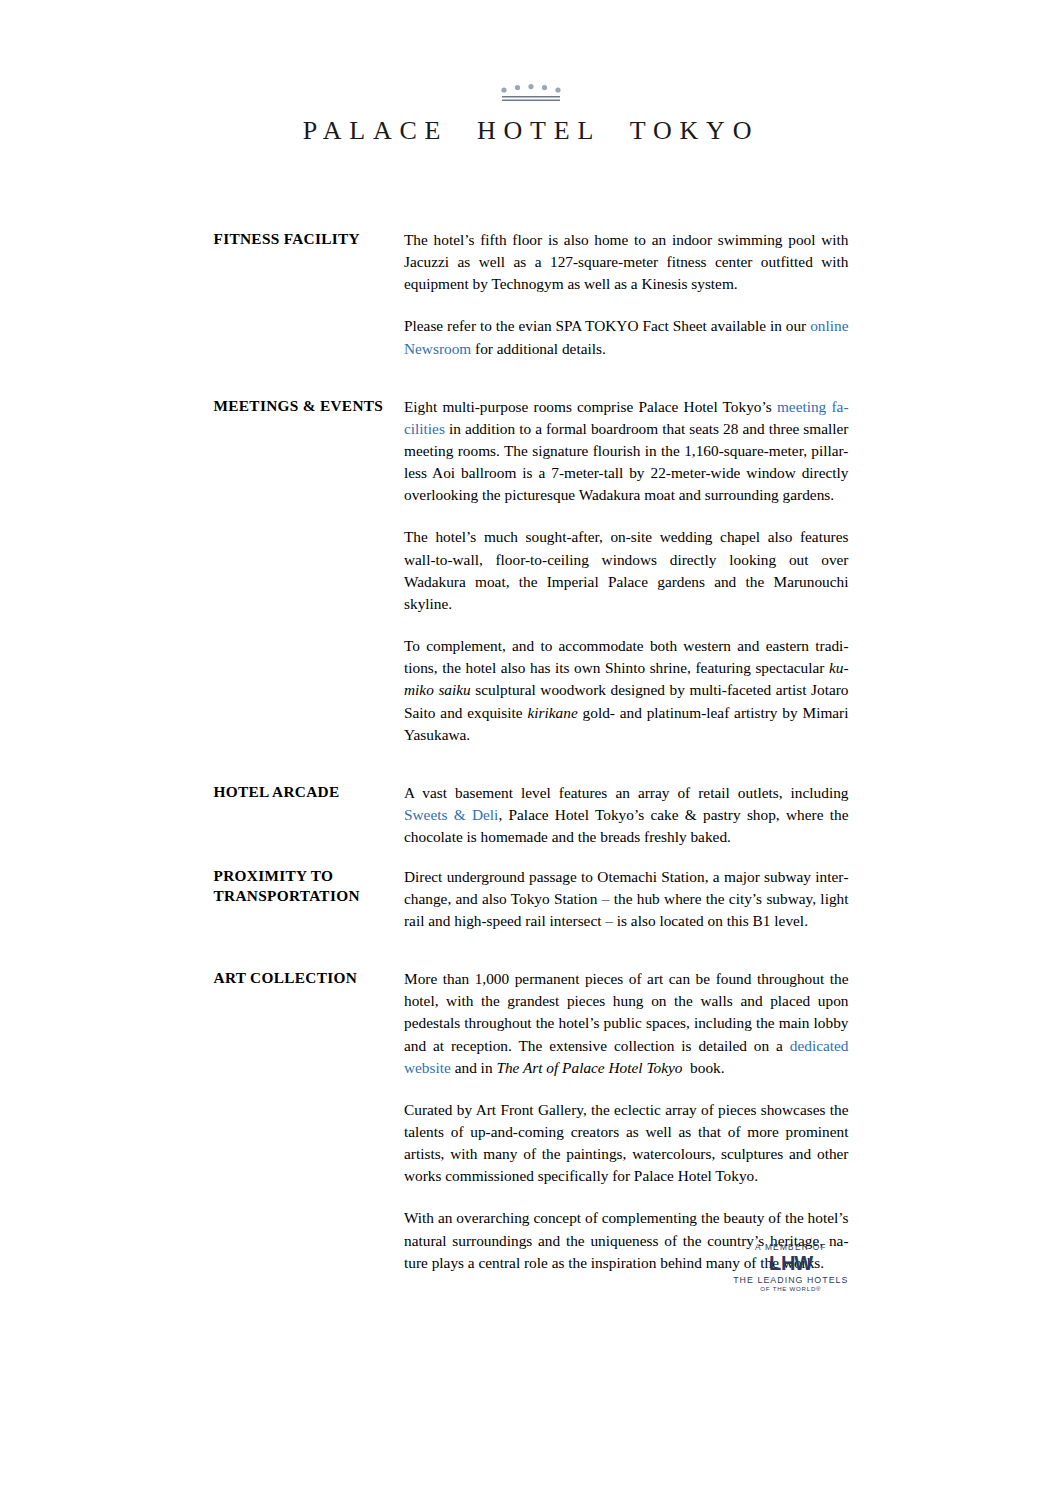PALACE HOTEL TOKYO
| FITNESS FACILITY | The hotel’s fifth floor is also home to an indoor swimming pool with Jacuzzi as well as a 127-square-meter fitness center outfitted with equipment by Technogym as well as a Kinesis system. Please refer to the evian SPA TOKYO Fact Sheet available in our online Newsroom for additional details. |
| MEETINGS & EVENTS | Eight multi-purpose rooms comprise Palace Hotel Tokyo’s meeting facilities in addition to a formal boardroom that seats 28 and three smaller meeting rooms. The signature flourish in the 1,160-square-meter, pillar-less Aoi ballroom is a 7-meter-tall by 22-meter-wide window directly overlooking the picturesque Wadakura moat and surrounding gardens. The hotel’s much sought-after, on-site wedding chapel also features wall-to-wall, floor-to-ceiling windows directly looking out over Wadakura moat, the Imperial Palace gardens and the Marunouchi skyline. To complement, and to accommodate both western and eastern traditions, the hotel also has its own Shinto shrine, featuring spectacular kumiko saiku sculptural woodwork designed by multi-faceted artist Jotaro Saito and exquisite kirikane gold- and platinum-leaf artistry by Mimari Yasukawa. |
| HOTEL ARCADE | A vast basement level features an array of retail outlets, including Sweets & Deli , Palace Hotel Tokyo’s cake & pastry shop, where the chocolate is homemade and the breads freshly baked. |
| PROXIMITY TO TRANSPORTATION | Direct underground passage to Otemachi Station, a major subway interchange, and also Tokyo Station – the hub where the city’s subway, light rail and high-speed rail intersect – is also located on this B1 level. |
| ART COLLECTION | More than 1,000 permanent pieces of art can be found throughout the hotel, with the grandest pieces hung on the walls and placed upon pedestals throughout the hotel’s public spaces, including the main lobby and at reception. The extensive collection is detailed on a dedicated website and in The Art of Palace Hotel Tokyo book. Curated by Art Front Gallery, the eclectic array of pieces showcases the talents of up-and-coming creators as well as that of more prominent artists, with many of the paintings, watercolours, sculptures and other works commissioned specifically for Palace Hotel Tokyo. With an overarching concept of complementing the beauty of the hotel’s natural surroundings and the uniqueness of the country’s heritage, nature plays a central role as the inspiration behind many of the works. |
A MEMBER OF
LHW
THE LEADING HOTELS
OF THE WORLD®